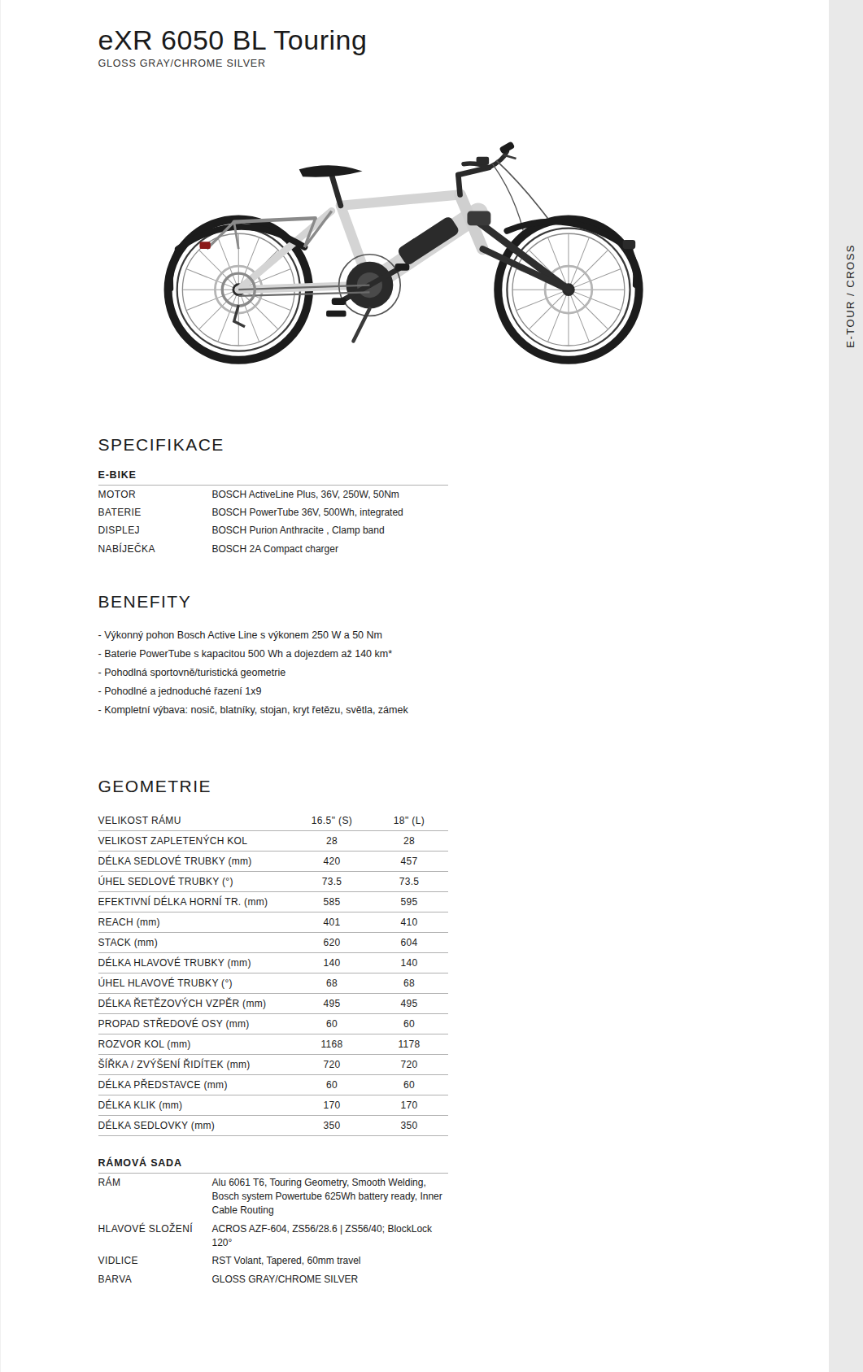E-TOUR / CROSS
eXR 6050 BL Touring
GLOSS GRAY/CHROME SILVER
SPECIFIKACE
E-BIKE
| MOTOR | BOSCH ActiveLine Plus, 36V, 250W, 50Nm |
| BATERIE | BOSCH PowerTube 36V, 500Wh, integrated |
| DISPLEJ | BOSCH Purion Anthracite , Clamp band |
| NABÍJEČKA | BOSCH 2A Compact charger |
BENEFITY
Výkonný pohon Bosch Active Line s výkonem 250 W a 50 Nm
Baterie PowerTube s kapacitou 500 Wh a dojezdem až 140 km*
Pohodlná sportovně/turistická geometrie
Pohodlné a jednoduché řazení 1x9
Kompletní výbava: nosič, blatníky, stojan, kryt řetězu, světla, zámek
GEOMETRIE
| VELIKOST RÁMU | 16.5" (S) | 18" (L) |
| --- | --- | --- |
| VELIKOST ZAPLETENÝCH KOL | 28 | 28 |
| DÉLKA SEDLOVÉ TRUBKY (mm) | 420 | 457 |
| ÚHEL SEDLOVÉ TRUBKY (°) | 73.5 | 73.5 |
| EFEKTIVNÍ DÉLKA HORNÍ TR. (mm) | 585 | 595 |
| REACH (mm) | 401 | 410 |
| STACK (mm) | 620 | 604 |
| DÉLKA HLAVOVÉ TRUBKY (mm) | 140 | 140 |
| ÚHEL HLAVOVÉ TRUBKY (°) | 68 | 68 |
| DÉLKA ŘETĚZOVÝCH VZPĚR (mm) | 495 | 495 |
| PROPAD STŘEDOVÉ OSY (mm) | 60 | 60 |
| ROZVOR KOL (mm) | 1168 | 1178 |
| ŠÍŘKA / ZVÝŠENÍ ŘIDÍTEK (mm) | 720 | 720 |
| DÉLKA PŘEDSTAVCE (mm) | 60 | 60 |
| DÉLKA KLIK (mm) | 170 | 170 |
| DÉLKA SEDLOVKY (mm) | 350 | 350 |
RÁMOVÁ SADA
| RÁM | Alu 6061 T6, Touring Geometry, Smooth Welding, Bosch system Powertube 625Wh battery ready, Inner Cable Routing |
| HLAVOVÉ SLOŽENÍ | ACROS AZF-604, ZS56/28.6 / ZS56/40; BlockLock 120° |
| VIDLICE | RST Volant, Tapered, 60mm travel |
| BARVA | GLOSS GRAY/CHROME SILVER |